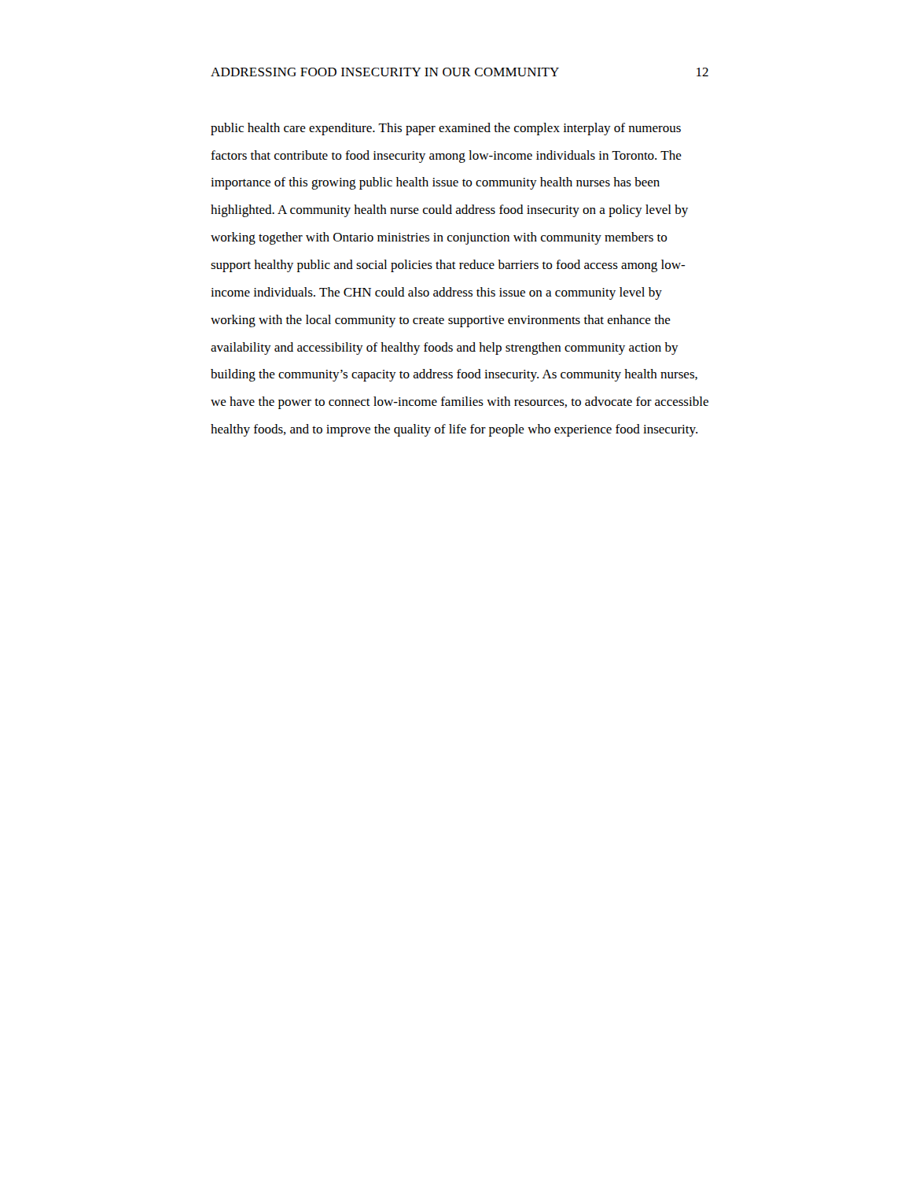Addressing Food Insecurity in Our Community 12
public health care expenditure. This paper examined the complex interplay of numerous factors that contribute to food insecurity among low-income individuals in Toronto. The importance of this growing public health issue to community health nurses has been highlighted. A community health nurse could address food insecurity on a policy level by working together with Ontario ministries in conjunction with community members to support healthy public and social policies that reduce barriers to food access among low-income individuals. The CHN could also address this issue on a community level by working with the local community to create supportive environments that enhance the availability and accessibility of healthy foods and help strengthen community action by building the community’s capacity to address food insecurity. As community health nurses, we have the power to connect low-income families with resources, to advocate for accessible healthy foods, and to improve the quality of life for people who experience food insecurity.